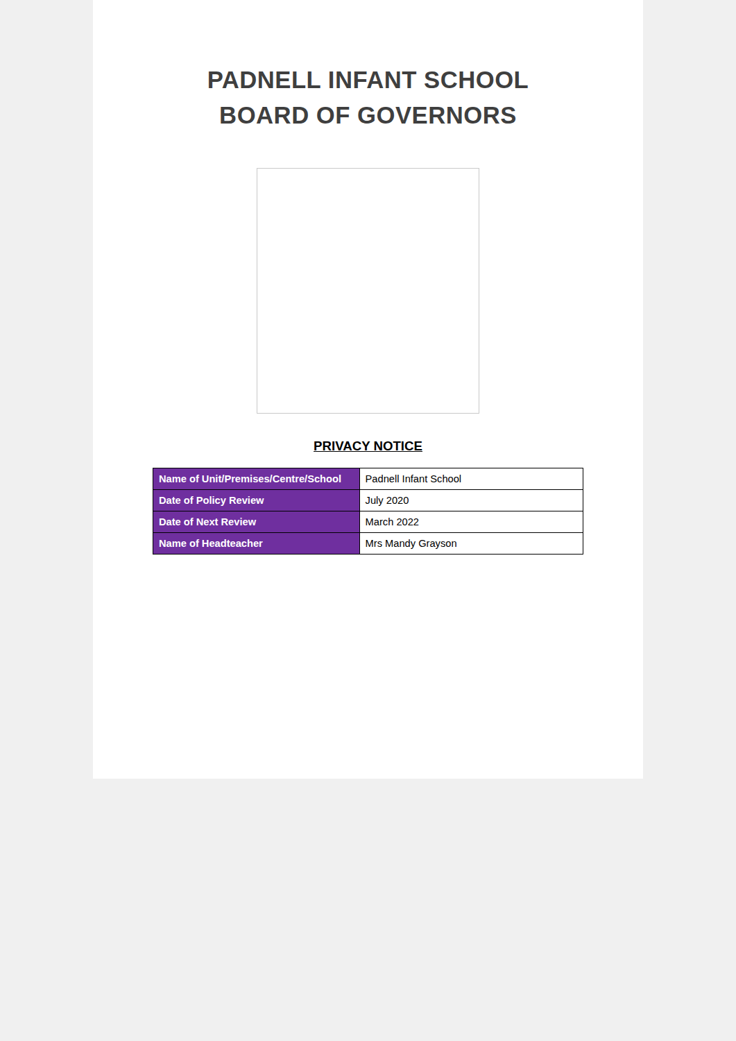PADNELL INFANT SCHOOL
BOARD OF GOVERNORS
PRIVACY NOTICE
| Name of Unit/Premises/Centre/School | Padnell Infant School |
| Date of Policy Review | July 2020 |
| Date of Next Review | March 2022 |
| Name of Headteacher | Mrs Mandy Grayson |